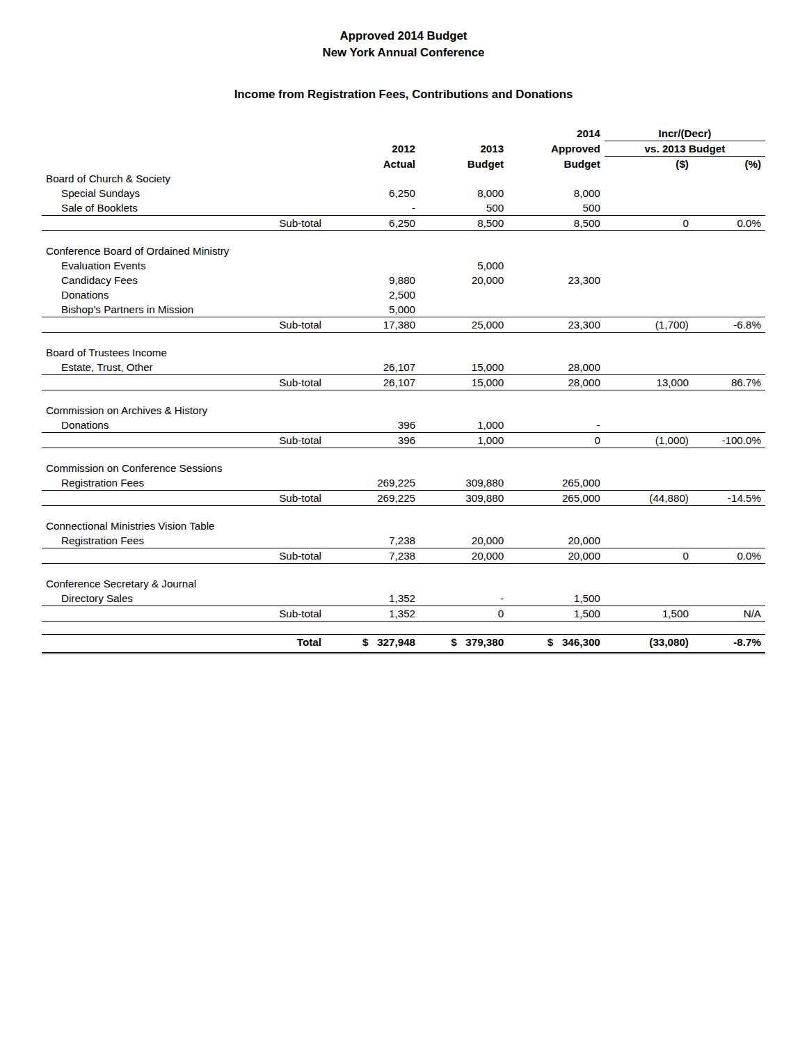Approved 2014 Budget
New York Annual Conference
Income from Registration Fees, Contributions and Donations
| | | | | 2014 | Incr/(Decr) |
| --- | --- | --- | --- | --- | --- |
| | | 2012 | 2013 | Approved | vs. 2013 Budget |
| | | Actual | Budget | Budget | ($) | (%) |
| Board of Church & Society |
| Special Sundays | | 6,250 | 8,000 | 8,000 | | |
| Sale of Booklets | | - | 500 | 500 | | |
| | Sub-total | 6,250 | 8,500 | 8,500 | 0 | 0.0% |
| Conference Board of Ordained Ministry |
| Evaluation Events | | | 5,000 | | | |
| Candidacy Fees | | 9,880 | 20,000 | 23,300 | | |
| Donations | | 2,500 | | | | |
| Bishop's Partners in Mission | | 5,000 | | | | |
| | Sub-total | 17,380 | 25,000 | 23,300 | (1,700) | -6.8% |
| Board of Trustees Income |
| Estate, Trust, Other | | 26,107 | 15,000 | 28,000 | | |
| | Sub-total | 26,107 | 15,000 | 28,000 | 13,000 | 86.7% |
| Commission on Archives & History |
| Donations | | 396 | 1,000 | - | | |
| | Sub-total | 396 | 1,000 | 0 | (1,000) | -100.0% |
| Commission on Conference Sessions |
| Registration Fees | | 269,225 | 309,880 | 265,000 | | |
| | Sub-total | 269,225 | 309,880 | 265,000 | (44,880) | -14.5% |
| Connectional Ministries Vision Table |
| Registration Fees | | 7,238 | 20,000 | 20,000 | | |
| | Sub-total | 7,238 | 20,000 | 20,000 | 0 | 0.0% |
| Conference Secretary & Journal |
| Directory Sales | | 1,352 | - | 1,500 | | |
| | Sub-total | 1,352 | 0 | 1,500 | 1,500 | N/A |
| | Total | $ 327,948 | $ 379,380 | $ 346,300 | (33,080) | -8.7% |